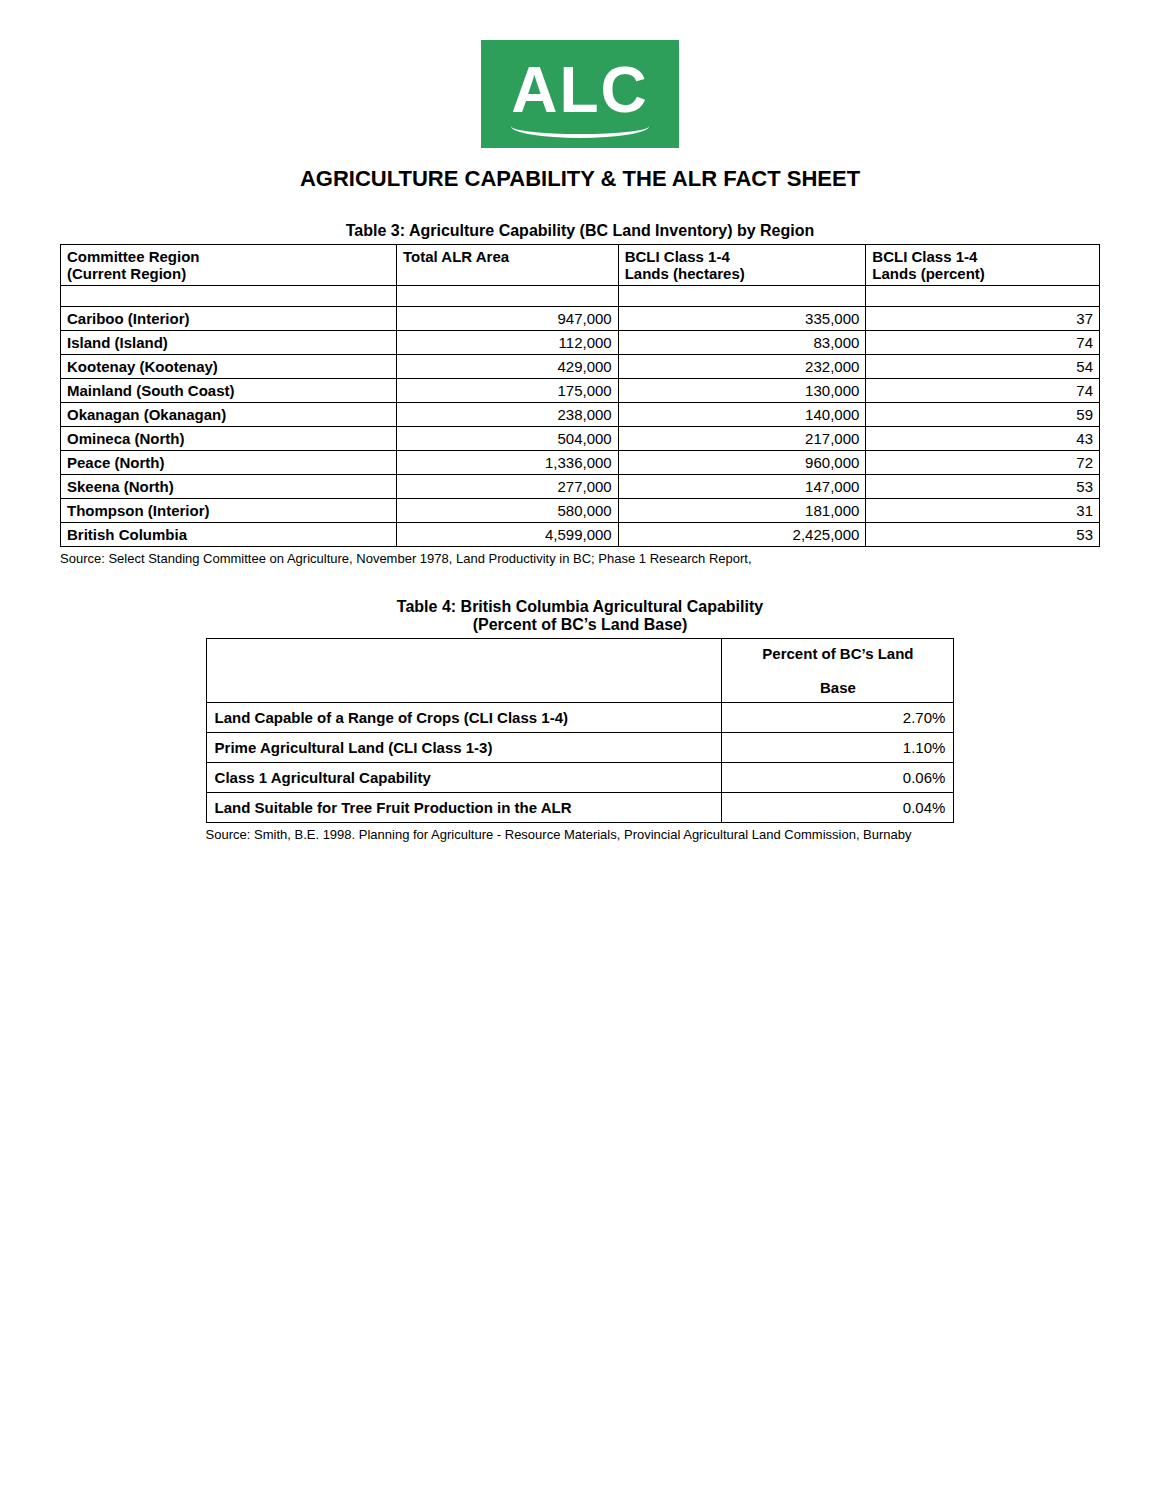ALC
AGRICULTURE CAPABILITY & THE ALR FACT SHEET
Table 3: Agriculture Capability (BC Land Inventory) by Region
| Committee Region (Current Region) | Total ALR Area | BCLI Class 1-4 Lands (hectares) | BCLI Class 1-4 Lands (percent) |
| --- | --- | --- | --- |
| Cariboo (Interior) | 947,000 | 335,000 | 37 |
| Island (Island) | 112,000 | 83,000 | 74 |
| Kootenay (Kootenay) | 429,000 | 232,000 | 54 |
| Mainland (South Coast) | 175,000 | 130,000 | 74 |
| Okanagan (Okanagan) | 238,000 | 140,000 | 59 |
| Omineca (North) | 504,000 | 217,000 | 43 |
| Peace (North) | 1,336,000 | 960,000 | 72 |
| Skeena (North) | 277,000 | 147,000 | 53 |
| Thompson (Interior) | 580,000 | 181,000 | 31 |
| British Columbia | 4,599,000 | 2,425,000 | 53 |
Source: Select Standing Committee on Agriculture, November 1978, Land Productivity in BC; Phase 1 Research Report,
Table 4: British Columbia Agricultural Capability
(Percent of BC’s Land Base)
| | Percent of BC’s Land Base |
| --- | --- |
| Land Capable of a Range of Crops (CLI Class 1-4) | 2.70% |
| Prime Agricultural Land (CLI Class 1-3) | 1.10% |
| Class 1 Agricultural Capability | 0.06% |
| Land Suitable for Tree Fruit Production in the ALR | 0.04% |
Source: Smith, B.E. 1998. Planning for Agriculture - Resource Materials, Provincial Agricultural Land Commission, Burnaby